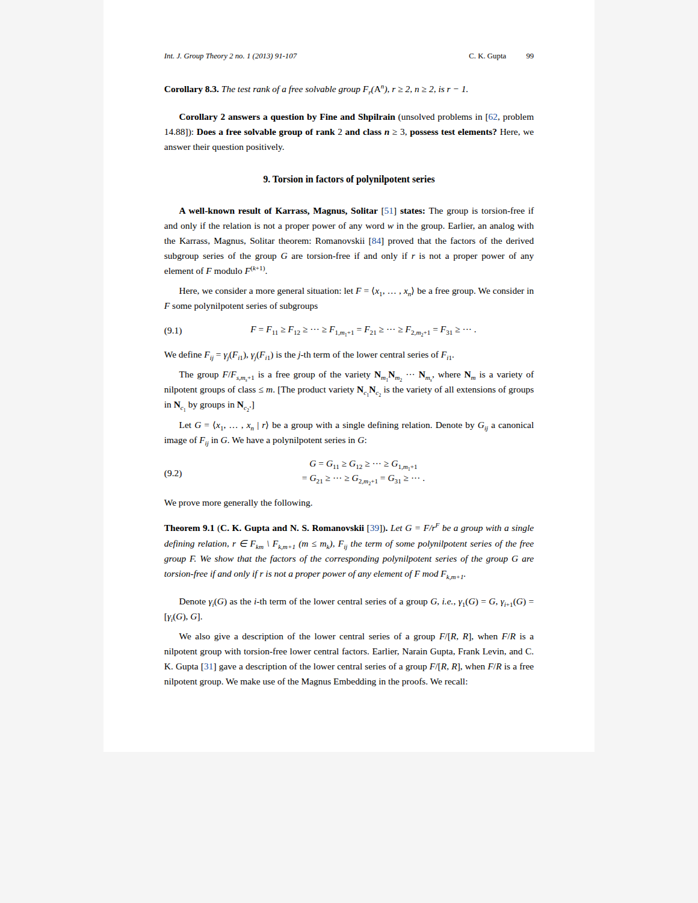Int. J. Group Theory 2 no. 1 (2013) 91-107
C. K. Gupta 99
Corollary 8.3. The test rank of a free solvable group Fr(An), r ≥ 2, n ≥ 2, is r − 1.
Corollary 2 answers a question by Fine and Shpilrain (unsolved problems in [62, problem 14.88]): Does a free solvable group of rank 2 and class n ≥ 3, possess test elements? Here, we answer their question positively.
9. Torsion in factors of polynilpotent series
A well-known result of Karrass, Magnus, Solitar [51] states: The group is torsion-free if and only if the relation is not a proper power of any word w in the group. Earlier, an analog with the Karrass, Magnus, Solitar theorem: Romanovskii [84] proved that the factors of the derived subgroup series of the group G are torsion-free if and only if r is not a proper power of any element of F modulo F(k+1).
Here, we consider a more general situation: let F = ⟨x1, … , xn⟩ be a free group. We consider in F some polynilpotent series of subgroups
(9.1)
F = F11 ≥ F12 ≥ ··· ≥ F1,m1+1 = F21 ≥ ··· ≥ F2,m2+1 = F31 ≥ ··· .
We define Fij = γj(Fi1), γj(Fi1) is the j-th term of the lower central series of Fi1.
The group F/Fs,ms+1 is a free group of the variety Nm1Nm2 ··· Nms, where Nm is a variety of nilpotent groups of class ≤ m. [The product variety Nc1Nc2 is the variety of all extensions of groups in Nc1 by groups in Nc2.]
Let G = ⟨x1, … , xn | r⟩ be a group with a single defining relation. Denote by Gij a canonical image of Fij in G. We have a polynilpotent series in G:
(9.2)
G = G11 ≥ G12 ≥ ··· ≥ G1,m1+1 = G21 ≥ ··· ≥ G2,m2+1 = G31 ≥ ··· .
We prove more generally the following.
Theorem 9.1 (C. K. Gupta and N. S. Romanovskii [39]). Let G = F/rF be a group with a single defining relation, r ∈ Fkm \ Fk,m+1 (m ≤ mk), Fij the term of some polynilpotent series of the free group F. We show that the factors of the corresponding polynilpotent series of the group G are torsion-free if and only if r is not a proper power of any element of F mod Fk,m+1.
Denote γi(G) as the i-th term of the lower central series of a group G, i.e., γ1(G) = G, γi+1(G) = [γi(G), G].
We also give a description of the lower central series of a group F/[R, R], when F/R is a nilpotent group with torsion-free lower central factors. Earlier, Narain Gupta, Frank Levin, and C. K. Gupta [31] gave a description of the lower central series of a group F/[R, R], when F/R is a free nilpotent group. We make use of the Magnus Embedding in the proofs. We recall: